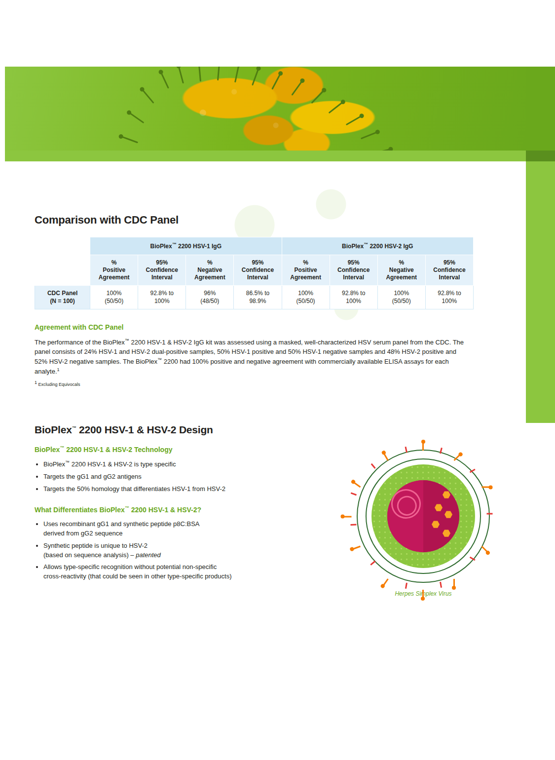Comparison with CDC Panel
| | BioPlex ™ 2200 HSV-1 IgG | BioPlex ™ 2200 HSV-2 IgG |
| --- | --- | --- |
| % Positive Agreement | 95% Confidence Interval | % Negative Agreement | 95% Confidence Interval | % Positive Agreement | 95% Confidence Interval | % Negative Agreement | 95% Confidence Interval |
| CDC Panel (N = 100) | 100% (50/50) | 92.8% to 100% | 96% (48/50) | 86.5% to 98.9% | 100% (50/50) | 92.8% to 100% | 100% (50/50) | 92.8% to 100% |
Agreement with CDC Panel
The performance of the BioPlex™ 2200 HSV-1 & HSV-2 IgG kit was assessed using a masked, well-characterized HSV serum panel from the CDC. The panel consists of 24% HSV-1 and HSV-2 dual-positive samples, 50% HSV-1 positive and 50% HSV-1 negative samples and 48% HSV-2 positive and 52% HSV-2 negative samples. The BioPlex™ 2200 had 100% positive and negative agreement with commercially available ELISA assays for each analyte.1
1 Excluding Equivocals
BioPlex™ 2200 HSV-1 & HSV-2 Design
BioPlex™ 2200 HSV-1 & HSV-2 Technology
BioPlex™ 2200 HSV-1 & HSV-2 is type specific
Targets the gG1 and gG2 antigens
Targets the 50% homology that differentiates HSV-1 from HSV-2
What Differentiates BioPlex™ 2200 HSV-1 & HSV-2?
Uses recombinant gG1 and synthetic peptide p8C:BSA
derived from gG2 sequence
Synthetic peptide is unique to HSV-2
(based on sequence analysis) – patented
Allows type-specific recognition without potential non-specific
cross-reactivity (that could be seen in other type-specific products)
Herpes Simplex Virus